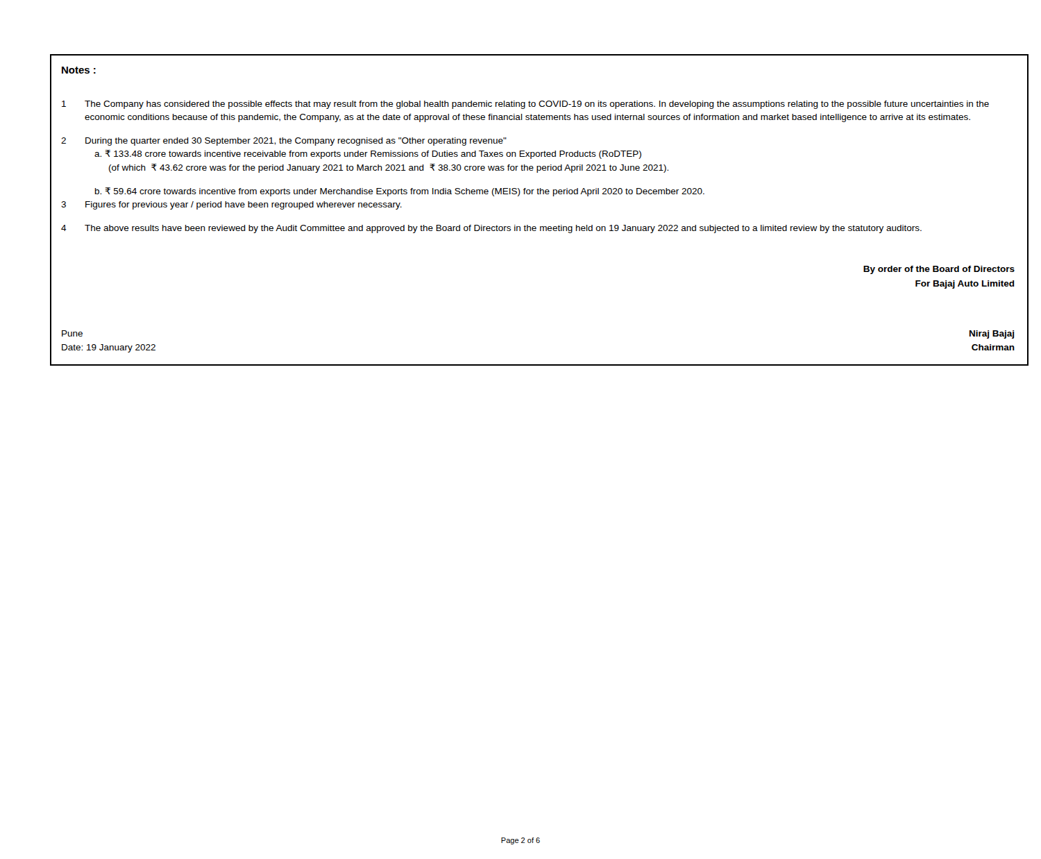Notes :
| 1 | The Company has considered the possible effects that may result from the global health pandemic relating to COVID-19 on its operations. In developing the assumptions relating to the possible future uncertainties in the economic conditions because of this pandemic, the Company, as at the date of approval of these financial statements has used internal sources of information and market based intelligence to arrive at its estimates. |
| 2 | During the quarter ended 30 September 2021, the Company recognised as "Other operating revenue" a. ₹ 133.48 crore towards incentive receivable from exports under Remissions of Duties and Taxes on Exported Products (RoDTEP) (of which ₹ 43.62 crore was for the period January 2021 to March 2021 and ₹ 38.30 crore was for the period April 2021 to June 2021). |
| | b. ₹ 59.64 crore towards incentive from exports under Merchandise Exports from India Scheme (MEIS) for the period April 2020 to December 2020. |
| 3 | Figures for previous year / period have been regrouped wherever necessary. |
| 4 | The above results have been reviewed by the Audit Committee and approved by the Board of Directors in the meeting held on 19 January 2022 and subjected to a limited review by the statutory auditors. |
By order of the Board of Directors
For Bajaj Auto Limited
Pune
Date: 19 January 2022
Niraj Bajaj
Chairman
Page 2 of 6